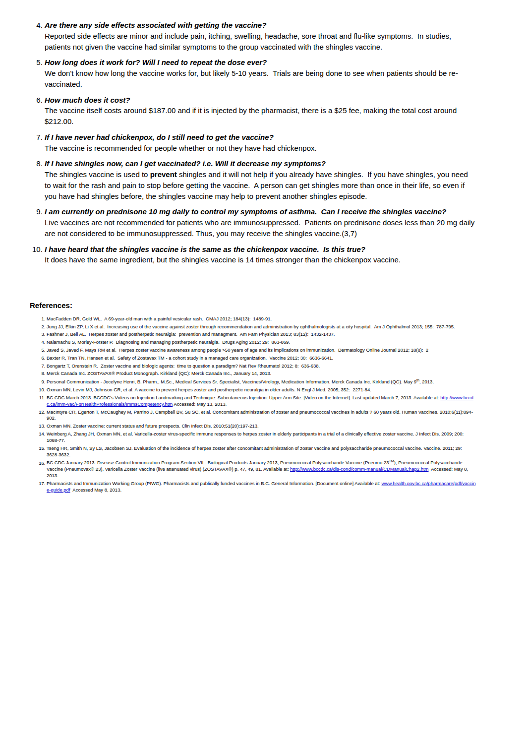Are there any side effects associated with getting the vaccine? Reported side effects are minor and include pain, itching, swelling, headache, sore throat and flu-like symptoms. In studies, patients not given the vaccine had similar symptoms to the group vaccinated with the shingles vaccine.
How long does it work for? Will I need to repeat the dose ever? We don't know how long the vaccine works for, but likely 5-10 years. Trials are being done to see when patients should be re-vaccinated.
How much does it cost? The vaccine itself costs around $187.00 and if it is injected by the pharmacist, there is a $25 fee, making the total cost around $212.00.
If I have never had chickenpox, do I still need to get the vaccine? The vaccine is recommended for people whether or not they have had chickenpox.
If I have shingles now, can I get vaccinated? i.e. Will it decrease my symptoms? The shingles vaccine is used to prevent shingles and it will not help if you already have shingles. If you have shingles, you need to wait for the rash and pain to stop before getting the vaccine. A person can get shingles more than once in their life, so even if you have had shingles before, the shingles vaccine may help to prevent another shingles episode.
I am currently on prednisone 10 mg daily to control my symptoms of asthma. Can I receive the shingles vaccine? Live vaccines are not recommended for patients who are immunosuppressed. Patients on prednisone doses less than 20 mg daily are not considered to be immunosuppressed. Thus, you may receive the shingles vaccine.(3,7)
I have heard that the shingles vaccine is the same as the chickenpox vaccine. Is this true? It does have the same ingredient, but the shingles vaccine is 14 times stronger than the chickenpox vaccine.
References:
MacFadden DR, Gold WL. A 69-year-old man with a painful vesicular rash. CMAJ 2012; 184(13): 1489-91.
Jung JJ, Elkin ZP, Li X et al. Increasing use of the vaccine against zoster through recommendation and administration by ophthalmologists at a city hospital. Am J Ophthalmol 2013; 155: 787-795.
Fashner J, Bell AL. Herpes zoster and postherpetic neuralgia: prevention and managment. Am Fam Physician 2013; 83(12): 1432-1437.
Nalamachu S, Morley-Forster P. Diagnosing and managing postherpetic neuralgia. Drugs Aging 2012; 29: 863-869.
Javed S, Javed F, Mays RM et al. Herpes zoster vaccine awareness among people >50 years of age and its implications on immunization. Dermatology Online Journal 2012; 18(8): 2
Baxter R, Tran TN, Hansen et al. Safety of Zostavax TM - a cohort study in a managed care organization. Vaccine 2012; 30: 6636-6641.
Bongartz T, Orenstein R. Zoster vaccine and biologic agents: time to question a paradigm? Nat Rev Rheumatol 2012; 8: 636-638.
Merck Canada Inc. ZOSTAVAX® Product Monograph. Kirkland (QC): Merck Canada Inc., January 14, 2013.
Personal Communication - Jocelyne Henri, B. Pharm., M.Sc., Medical Services Sr. Specialist, Vaccines/Virology, Medication Information. Merck Canada Inc. Kirkland (QC). May 9th, 2013.
Oxman MN, Levin MJ, Johnson GR, et al. A vaccine to prevent herpes zoster and postherpetic neuralgia in older adults. N Engl J Med. 2005; 352: 2271-84.
BC CDC March 2013. BCCDC's Videos on Injection Landmarking and Technique: Subcutaneous Injection: Upper Arm Site. [Video on the Internet]. Last updated March 7, 2013. Available at: http://www.bccdc.ca/imm-vac/ForHealthProfessionals/ImmsCompetency.htm Accessed: May 13, 2013.
MacIntyre CR, Egerton T, McCaughey M, Parrino J, Campbell BV, Su SC, et al. Concomitant administration of zoster and pneumococcal vaccines in adults ? 60 years old. Human Vaccines. 2010;6(11):894-902.
Oxman MN. Zoster vaccine: current status and future prospects. Clin Infect Dis. 2010;51(20):197-213.
Weinberg A, Zhang JH, Oxman MN, et al. Varicella-zoster virus-specific immune responses to herpes zoster in elderly participants in a trial of a clinically effective zoster vaccine. J Infect Dis. 2009; 200: 1068-77.
Tseng HR, Smith N, Sy LS, Jacobsen SJ. Evaluation of the incidence of herpes zoster after concomitant administration of zoster vaccine and polysaccharide pneumococcal vaccine. Vaccine. 2011; 29: 3628-3632.
BC CDC January 2013. Disease Control Immunization Program Section VII - Biological Products January 2013, Pneumococcal Polysaccharide Vaccine (Pneumo 23TM), Pneumococcal Polysaccharide Vaccine (Pneumovax® 23), Varicella Zoster Vaccine (live attenuated virus) (ZOSTAVAX®) p. 47, 49, 81. Available at: http://www.bccdc.ca/dis-cond/comm-manual/CDManualChap2.htm Accessed: May 8, 2013.
Pharmacists and Immunization Working Group (PIWG). Pharmacists and publically funded vaccines in B.C. General Information. [Document online] Available at: www.health.gov.bc.ca/pharmacare/pdf/vaccine-guide.pdf Accessed May 8, 2013.